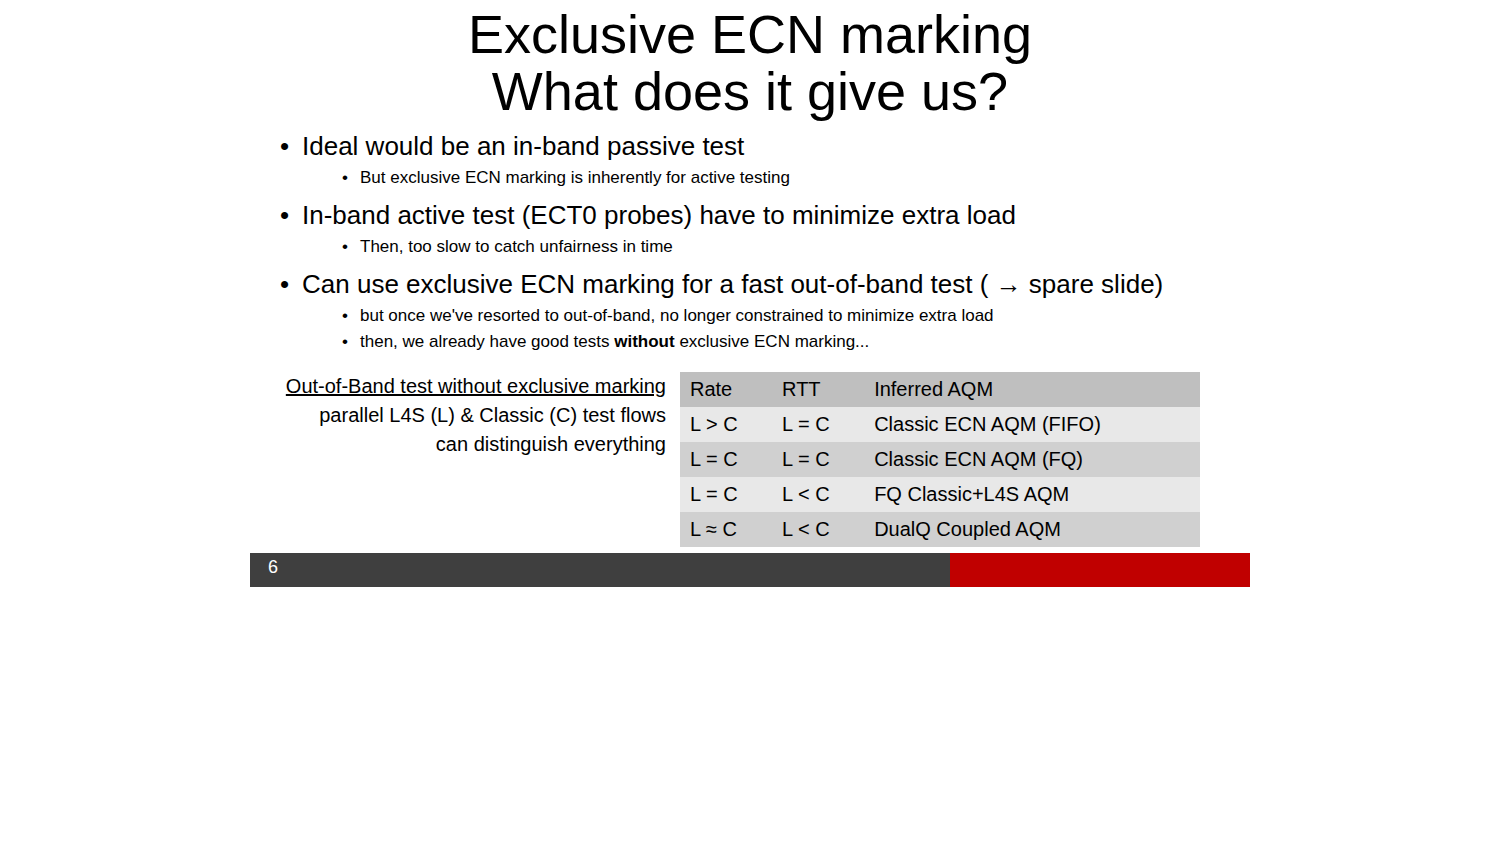Exclusive ECN marking
What does it give us?
Ideal would be an in-band passive test
But exclusive ECN marking is inherently for active testing
In-band active test (ECT0 probes) have to minimize extra load
Then, too slow to catch unfairness in time
Can use exclusive ECN marking for a fast out-of-band test ( → spare slide)
but once we've resorted to out-of-band, no longer constrained to minimize extra load
then, we already have good tests without exclusive ECN marking...
Out-of-Band test without exclusive marking
parallel L4S (L) & Classic (C) test flows
can distinguish everything
| Rate | RTT | Inferred AQM |
| --- | --- | --- |
| L > C | L = C | Classic ECN AQM (FIFO) |
| L = C | L = C | Classic ECN AQM (FQ) |
| L = C | L < C | FQ Classic+L4S AQM |
| L ≈ C | L < C | DualQ Coupled AQM |
6